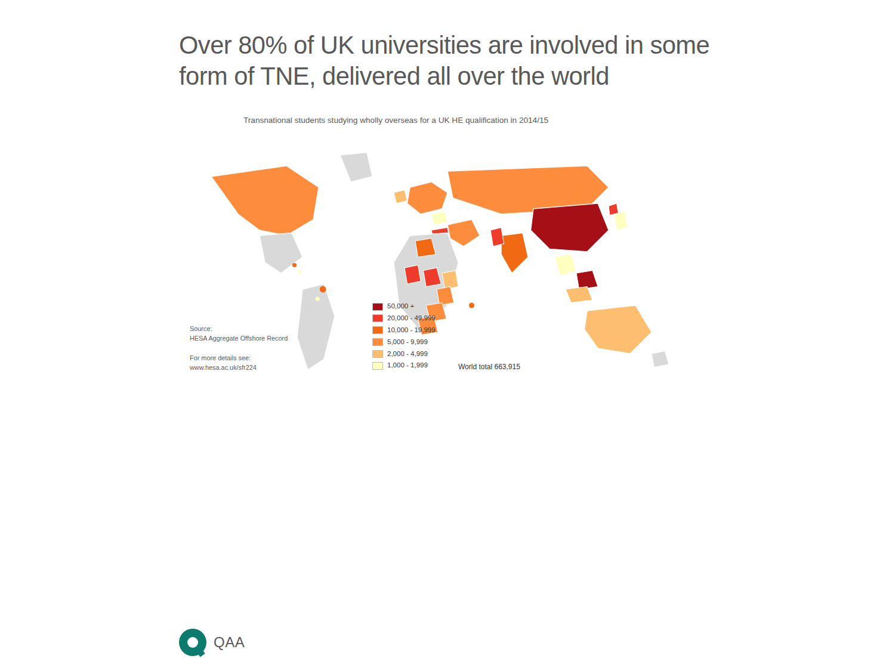Over 80% of UK universities are involved in some form of TNE, delivered all over the world
Transnational students studying wholly overseas for a UK HE qualification in 2014/15
50,000 +
20,000 - 49,999
10,000 - 19,999
5,000 - 9,999
2,000 - 4,999
1,000 - 1,999
Source:
HESA Aggregate Offshore Record
For more details see:
www.hesa.ac.uk/sfr224
World total 663,915
QAA